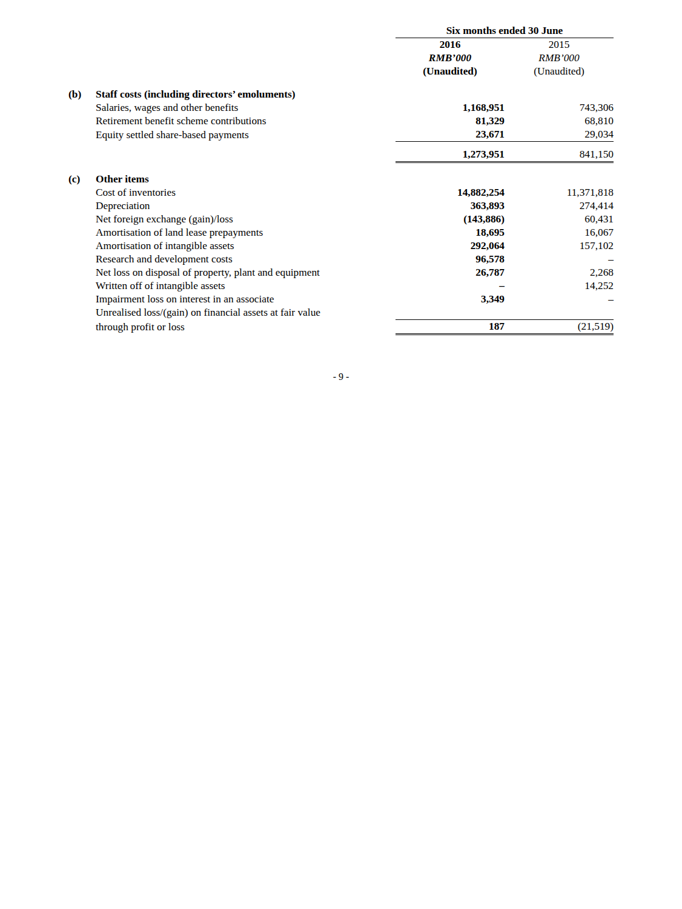| | | Six months ended 30 June |
| | | 2016 | 2015 |
| | | RMB’000 | RMB’000 |
| | | (Unaudited) | (Unaudited) |
| (b) | Staff costs (including directors’ emoluments) | | |
| | Salaries, wages and other benefits | 1,168,951 | 743,306 |
| | Retirement benefit scheme contributions | 81,329 | 68,810 |
| | Equity settled share-based payments | 23,671 | 29,034 |
| | | 1,273,951 | 841,150 |
| (c) | Other items | | |
| | Cost of inventories | 14,882,254 | 11,371,818 |
| | Depreciation | 363,893 | 274,414 |
| | Net foreign exchange (gain)/loss | (143,886) | 60,431 |
| | Amortisation of land lease prepayments | 18,695 | 16,067 |
| | Amortisation of intangible assets | 292,064 | 157,102 |
| | Research and development costs | 96,578 | – |
| | Net loss on disposal of property, plant and equipment | 26,787 | 2,268 |
| | Written off of intangible assets | – | 14,252 |
| | Impairment loss on interest in an associate | 3,349 | – |
| | Unrealised loss/(gain) on financial assets at fair value | | |
| | through profit or loss | 187 | (21,519) |
- 9 -